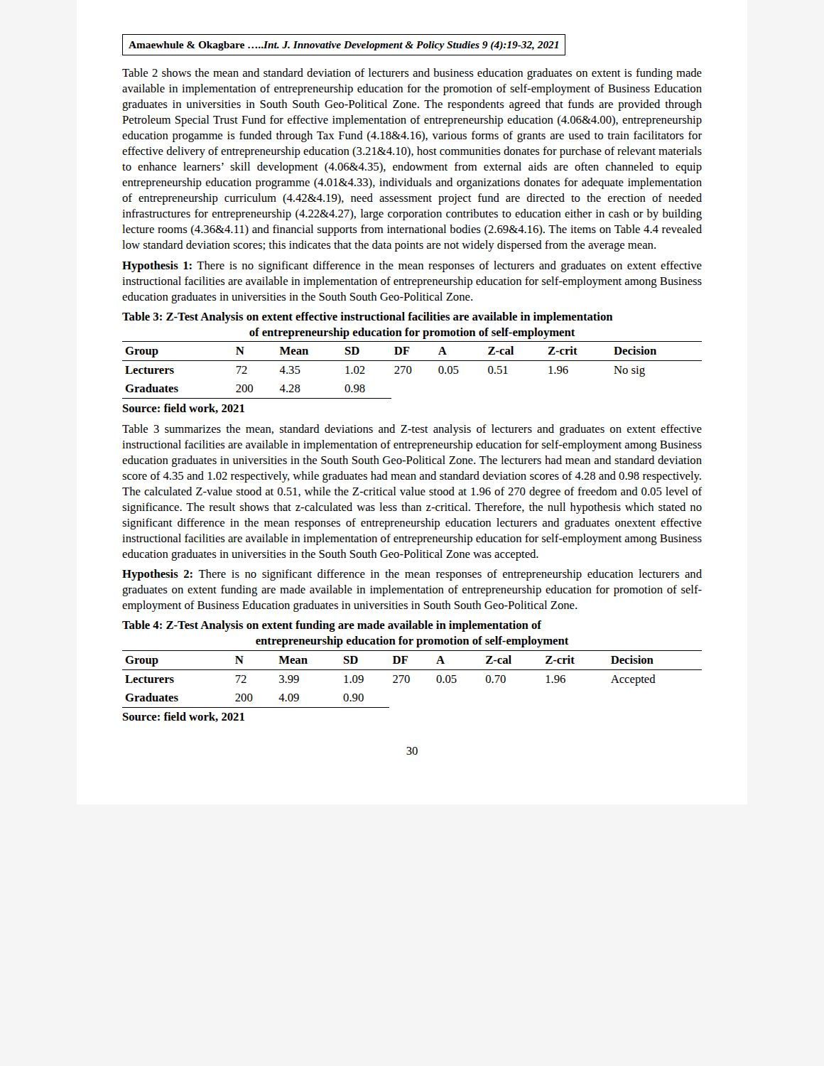Amaewhule & Okagbare ….. Int. J. Innovative Development & Policy Studies 9 (4):19-32, 2021
Table 2 shows the mean and standard deviation of lecturers and business education graduates on extent is funding made available in implementation of entrepreneurship education for the promotion of self-employment of Business Education graduates in universities in South South Geo-Political Zone. The respondents agreed that funds are provided through Petroleum Special Trust Fund for effective implementation of entrepreneurship education (4.06&4.00), entrepreneurship education progamme is funded through Tax Fund (4.18&4.16), various forms of grants are used to train facilitators for effective delivery of entrepreneurship education (3.21&4.10), host communities donates for purchase of relevant materials to enhance learners’ skill development (4.06&4.35), endowment from external aids are often channeled to equip entrepreneurship education programme (4.01&4.33), individuals and organizations donates for adequate implementation of entrepreneurship curriculum (4.42&4.19), need assessment project fund are directed to the erection of needed infrastructures for entrepreneurship (4.22&4.27), large corporation contributes to education either in cash or by building lecture rooms (4.36&4.11) and financial supports from international bodies (2.69&4.16). The items on Table 4.4 revealed low standard deviation scores; this indicates that the data points are not widely dispersed from the average mean.
Hypothesis 1: There is no significant difference in the mean responses of lecturers and graduates on extent effective instructional facilities are available in implementation of entrepreneurship education for self-employment among Business education graduates in universities in the South South Geo-Political Zone.
Table 3: Z-Test Analysis on extent effective instructional facilities are available in implementation of entrepreneurship education for promotion of self-employment
| Group | N | Mean | SD | DF | A | Z-cal | Z-crit | Decision |
| --- | --- | --- | --- | --- | --- | --- | --- | --- |
| Lecturers | 72 | 4.35 | 1.02 | 270 | 0.05 | 0.51 | 1.96 | No sig |
| Graduates | 200 | 4.28 | 0.98 |
Source: field work, 2021
Table 3 summarizes the mean, standard deviations and Z-test analysis of lecturers and graduates on extent effective instructional facilities are available in implementation of entrepreneurship education for self-employment among Business education graduates in universities in the South South Geo-Political Zone. The lecturers had mean and standard deviation score of 4.35 and 1.02 respectively, while graduates had mean and standard deviation scores of 4.28 and 0.98 respectively. The calculated Z-value stood at 0.51, while the Z-critical value stood at 1.96 of 270 degree of freedom and 0.05 level of significance. The result shows that z-calculated was less than z-critical. Therefore, the null hypothesis which stated no significant difference in the mean responses of entrepreneurship education lecturers and graduates onextent effective instructional facilities are available in implementation of entrepreneurship education for self-employment among Business education graduates in universities in the South South Geo-Political Zone was accepted.
Hypothesis 2: There is no significant difference in the mean responses of entrepreneurship education lecturers and graduates on extent funding are made available in implementation of entrepreneurship education for promotion of self-employment of Business Education graduates in universities in South South Geo-Political Zone.
Table 4: Z-Test Analysis on extent funding are made available in implementation of entrepreneurship education for promotion of self-employment
| Group | N | Mean | SD | DF | A | Z-cal | Z-crit | Decision |
| --- | --- | --- | --- | --- | --- | --- | --- | --- |
| Lecturers | 72 | 3.99 | 1.09 | 270 | 0.05 | 0.70 | 1.96 | Accepted |
| Graduates | 200 | 4.09 | 0.90 |
Source: field work, 2021
30